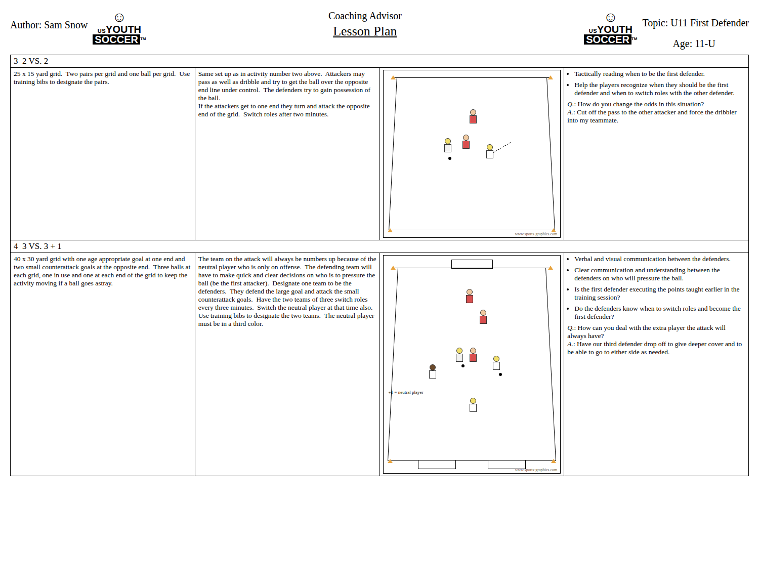Author: Sam Snow
☺
US YOUTH
SOCCER TM
Coaching Advisor
Lesson Plan
☺
US YOUTH
SOCCER TM
Topic: U11 First Defender
Age: 11-U
| 3 2 VS. 2 |
| 25 x 15 yard grid. Two pairs per grid and one ball per grid. Use training bibs to designate the pairs. | Same set up as in activity number two above. Attackers may pass as well as dribble and try to get the ball over the opposite end line under control. The defenders try to gain possession of the ball. If the attackers get to one end they turn and attack the opposite end of the grid. Switch roles after two minutes. | www.sports-graphics.com | Tactically reading when to be the first defender. Help the players recognize when they should be the first defender and when to switch roles with the other defender. Q. : How do you change the odds in this situation? A. : Cut off the pass to the other attacker and force the dribbler into my teammate. |
| 4 3 VS. 3 + 1 |
| 40 x 30 yard grid with one age appropriate goal at one end and two small counterattack goals at the opposite end. Three balls at each grid, one in use and one at each end of the grid to keep the activity moving if a ball goes astray. | The team on the attack will always be numbers up because of the neutral player who is only on offense. The defending team will have to make quick and clear decisions on who is to pressure the ball (be the first attacker). Designate one team to be the defenders. They defend the large goal and attack the small counterattack goals. Have the two teams of three switch roles every three minutes. Switch the neutral player at that time also. Use training bibs to designate the two teams. The neutral player must be in a third color. | +1 = neutral player www.sports-graphics.com | Verbal and visual communication between the defenders. Clear communication and understanding between the defenders on who will pressure the ball. Is the first defender executing the points taught earlier in the training session? Do the defenders know when to switch roles and become the first defender? Q. : How can you deal with the extra player the attack will always have? A. : Have our third defender drop off to give deeper cover and to be able to go to either side as needed. |